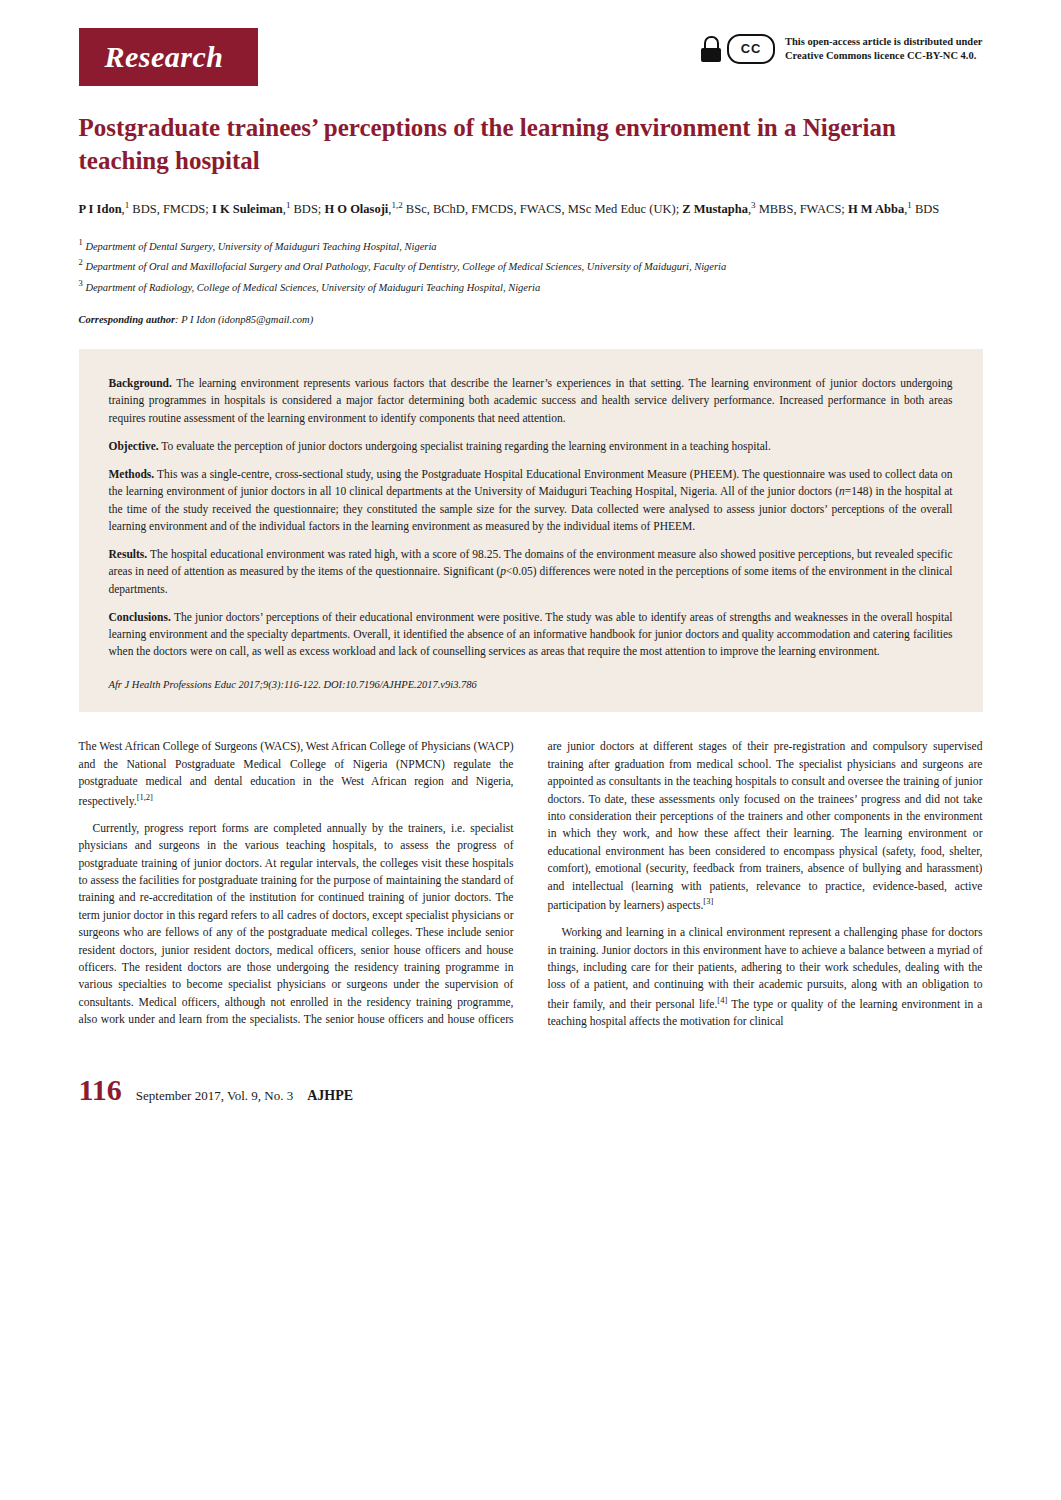Research
CC
This open-access article is distributed under
Creative Commons licence CC-BY-NC 4.0.
Postgraduate trainees’ perceptions of the learning environment in a Nigerian teaching hospital
P I Idon,1 BDS, FMCDS; I K Suleiman,1 BDS; H O Olasoji,1,2 BSc, BChD, FMCDS, FWACS, MSc Med Educ (UK); Z Mustapha,3 MBBS, FWACS; H M Abba,1 BDS
1 Department of Dental Surgery, University of Maiduguri Teaching Hospital, Nigeria
2 Department of Oral and Maxillofacial Surgery and Oral Pathology, Faculty of Dentistry, College of Medical Sciences, University of Maiduguri, Nigeria
3 Department of Radiology, College of Medical Sciences, University of Maiduguri Teaching Hospital, Nigeria
Corresponding author: P I Idon (idonp85@gmail.com)
Background. The learning environment represents various factors that describe the learner’s experiences in that setting. The learning environment of junior doctors undergoing training programmes in hospitals is considered a major factor determining both academic success and health service delivery performance. Increased performance in both areas requires routine assessment of the learning environment to identify components that need attention.
Objective. To evaluate the perception of junior doctors undergoing specialist training regarding the learning environment in a teaching hospital.
Methods. This was a single-centre, cross-sectional study, using the Postgraduate Hospital Educational Environment Measure (PHEEM). The questionnaire was used to collect data on the learning environment of junior doctors in all 10 clinical departments at the University of Maiduguri Teaching Hospital, Nigeria. All of the junior doctors (n=148) in the hospital at the time of the study received the questionnaire; they constituted the sample size for the survey. Data collected were analysed to assess junior doctors’ perceptions of the overall learning environment and of the individual factors in the learning environment as measured by the individual items of PHEEM.
Results. The hospital educational environment was rated high, with a score of 98.25. The domains of the environment measure also showed positive perceptions, but revealed specific areas in need of attention as measured by the items of the questionnaire. Significant (p<0.05) differences were noted in the perceptions of some items of the environment in the clinical departments.
Conclusions. The junior doctors’ perceptions of their educational environment were positive. The study was able to identify areas of strengths and weaknesses in the overall hospital learning environment and the specialty departments. Overall, it identified the absence of an informative handbook for junior doctors and quality accommodation and catering facilities when the doctors were on call, as well as excess workload and lack of counselling services as areas that require the most attention to improve the learning environment.
Afr J Health Professions Educ 2017;9(3):116-122. DOI:10.7196/AJHPE.2017.v9i3.786
The West African College of Surgeons (WACS), West African College of Physicians (WACP) and the National Postgraduate Medical College of Nigeria (NPMCN) regulate the postgraduate medical and dental education in the West African region and Nigeria, respectively.[1,2]
Currently, progress report forms are completed annually by the trainers, i.e. specialist physicians and surgeons in the various teaching hospitals, to assess the progress of postgraduate training of junior doctors. At regular intervals, the colleges visit these hospitals to assess the facilities for postgraduate training for the purpose of maintaining the standard of training and re-accreditation of the institution for continued training of junior doctors. The term junior doctor in this regard refers to all cadres of doctors, except specialist physicians or surgeons who are fellows of any of the postgraduate medical colleges. These include senior resident doctors, junior resident doctors, medical officers, senior house officers and house officers. The resident doctors are those undergoing the residency training programme in various specialties to become specialist physicians or surgeons under the supervision of consultants. Medical officers, although not enrolled in the residency training programme, also work under and learn from the specialists. The senior house officers and house officers are junior doctors at different stages of their pre-registration and compulsory supervised training after graduation from medical school. The specialist physicians and surgeons are appointed as consultants in the teaching hospitals to consult and oversee the training of junior doctors. To date, these assessments only focused on the trainees’ progress and did not take into consideration their perceptions of the trainers and other components in the environment in which they work, and how these affect their learning. The learning environment or educational environment has been considered to encompass physical (safety, food, shelter, comfort), emotional (security, feedback from trainers, absence of bullying and harassment) and intellectual (learning with patients, relevance to practice, evidence-based, active participation by learners) aspects.[3]
Working and learning in a clinical environment represent a challenging phase for doctors in training. Junior doctors in this environment have to achieve a balance between a myriad of things, including care for their patients, adhering to their work schedules, dealing with the loss of a patient, and continuing with their academic pursuits, along with an obligation to their family, and their personal life.[4] The type or quality of the learning environment in a teaching hospital affects the motivation for clinical
116 September 2017, Vol. 9, No. 3 AJHPE